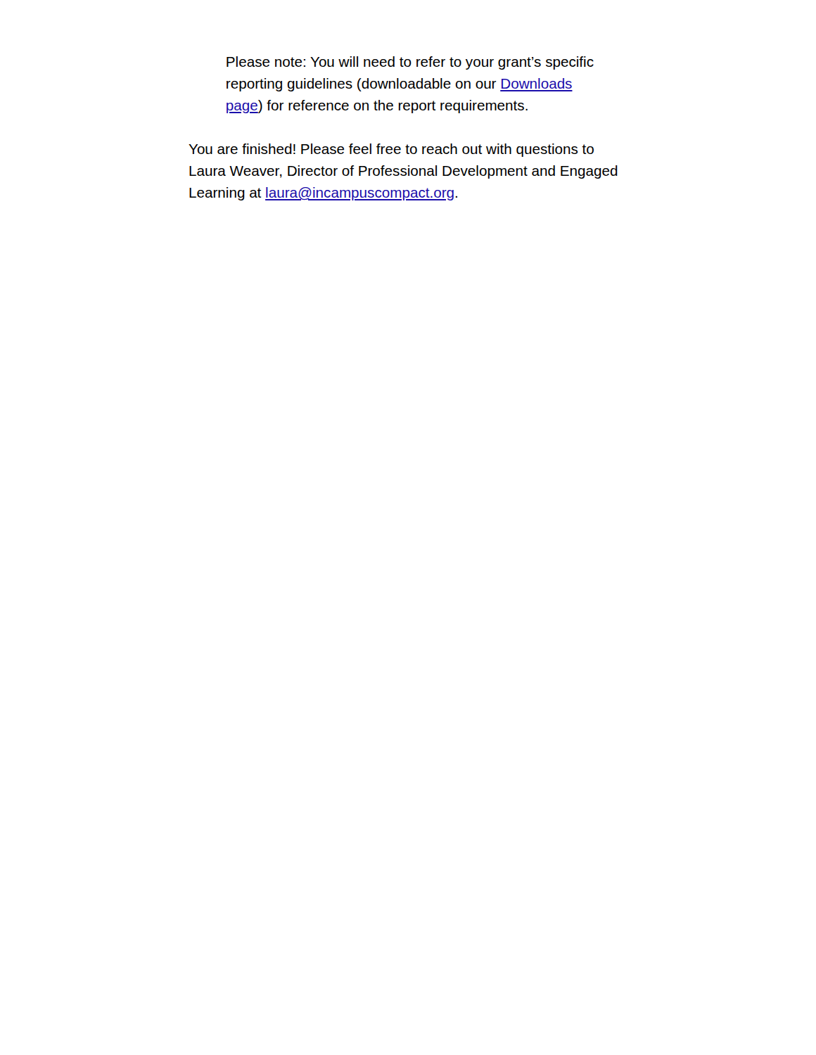Please note: You will need to refer to your grant’s specific reporting guidelines (downloadable on our Downloads page) for reference on the report requirements.
You are finished! Please feel free to reach out with questions to Laura Weaver, Director of Professional Development and Engaged Learning at laura@incampuscompact.org.